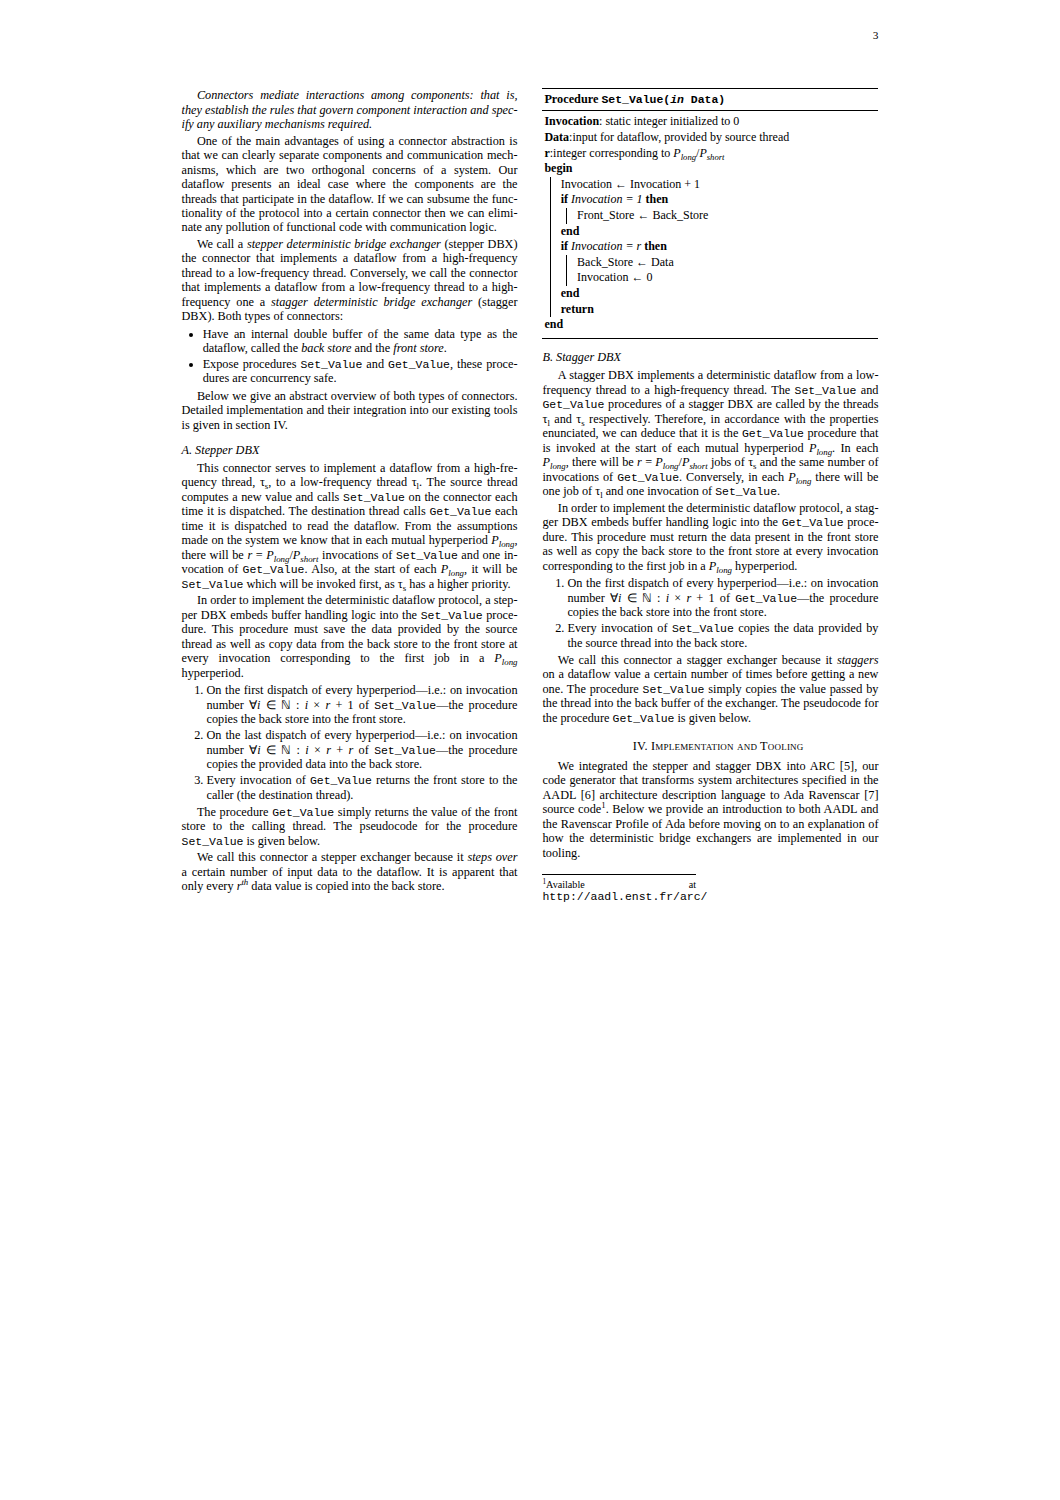3
Connectors mediate interactions among components: that is, they establish the rules that govern component interaction and specify any auxiliary mechanisms required.
One of the main advantages of using a connector abstraction is that we can clearly separate components and communication mechanisms, which are two orthogonal concerns of a system. Our dataflow presents an ideal case where the components are the threads that participate in the dataflow. If we can subsume the functionality of the protocol into a certain connector then we can eliminate any pollution of functional code with communication logic.
We call a stepper deterministic bridge exchanger (stepper DBX) the connector that implements a dataflow from a high-frequency thread to a low-frequency thread. Conversely, we call the connector that implements a dataflow from a low-frequency thread to a high-frequency one a stagger deterministic bridge exchanger (stagger DBX). Both types of connectors:
Have an internal double buffer of the same data type as the dataflow, called the back store and the front store.
Expose procedures Set_Value and Get_Value, these procedures are concurrency safe.
Below we give an abstract overview of both types of connectors. Detailed implementation and their integration into our existing tools is given in section IV.
A. Stepper DBX
This connector serves to implement a dataflow from a high-frequency thread, τs, to a low-frequency thread τl. The source thread computes a new value and calls Set_Value on the connector each time it is dispatched. The destination thread calls Get_Value each time it is dispatched to read the dataflow. From the assumptions made on the system we know that in each mutual hyperperiod Plong, there will be r = Plong/Pshort invocations of Set_Value and one invocation of Get_Value. Also, at the start of each Plong, it will be Set_Value which will be invoked first, as τs has a higher priority.
In order to implement the deterministic dataflow protocol, a stepper DBX embeds buffer handling logic into the Set_Value procedure. This procedure must save the data provided by the source thread as well as copy data from the back store to the front store at every invocation corresponding to the first job in a Plong hyperperiod.
On the first dispatch of every hyperperiod—i.e.: on invocation number ∀i ∈ ℕ : i × r + 1 of Set_Value—the procedure copies the back store into the front store.
On the last dispatch of every hyperperiod—i.e.: on invocation number ∀i ∈ ℕ : i × r + r of Set_Value—the procedure copies the provided data into the back store.
Every invocation of Get_Value returns the front store to the caller (the destination thread).
The procedure Get_Value simply returns the value of the front store to the calling thread. The pseudocode for the procedure Set_Value is given below.
We call this connector a stepper exchanger because it steps over a certain number of input data to the dataflow. It is apparent that only every rth data value is copied into the back store.
Procedure Set_Value(in Data)
Invocation: static integer initialized to 0 Data: input for dataflow, provided by source thread r: integer corresponding to Plong/Pshort begin Invocation ← Invocation + 1 if Invocation = 1 then Front_Store ← Back_Store end if Invocation = r then Back_Store ← Data Invocation ← 0 end return end
B. Stagger DBX
A stagger DBX implements a deterministic dataflow from a low-frequency thread to a high-frequency thread. The Set_Value and Get_Value procedures of a stagger DBX are called by the threads τl and τs respectively. Therefore, in accordance with the properties enunciated, we can deduce that it is the Get_Value procedure that is invoked at the start of each mutual hyperperiod Plong. In each Plong, there will be r = Plong/Pshort jobs of τs and the same number of invocations of Get_Value. Conversely, in each Plong there will be one job of τl and one invocation of Set_Value.
In order to implement the deterministic dataflow protocol, a stagger DBX embeds buffer handling logic into the Get_Value procedure. This procedure must return the data present in the front store as well as copy the back store to the front store at every invocation corresponding to the first job in a Plong hyperperiod.
On the first dispatch of every hyperperiod—i.e.: on invocation number ∀i ∈ ℕ : i × r + 1 of Get_Value—the procedure copies the back store into the front store.
Every invocation of Set_Value copies the data provided by the source thread into the back store.
We call this connector a stagger exchanger because it staggers on a dataflow value a certain number of times before getting a new one. The procedure Set_Value simply copies the value passed by the thread into the back buffer of the exchanger. The pseudocode for the procedure Get_Value is given below.
IV. Implementation and Tooling
We integrated the stepper and stagger DBX into ARC [5], our code generator that transforms system architectures specified in the AADL [6] architecture description language to Ada Ravenscar [7] source code1. Below we provide an introduction to both AADL and the Ravenscar Profile of Ada before moving on to an explanation of how the deterministic bridge exchangers are implemented in our tooling.
1Available at http://aadl.enst.fr/arc/